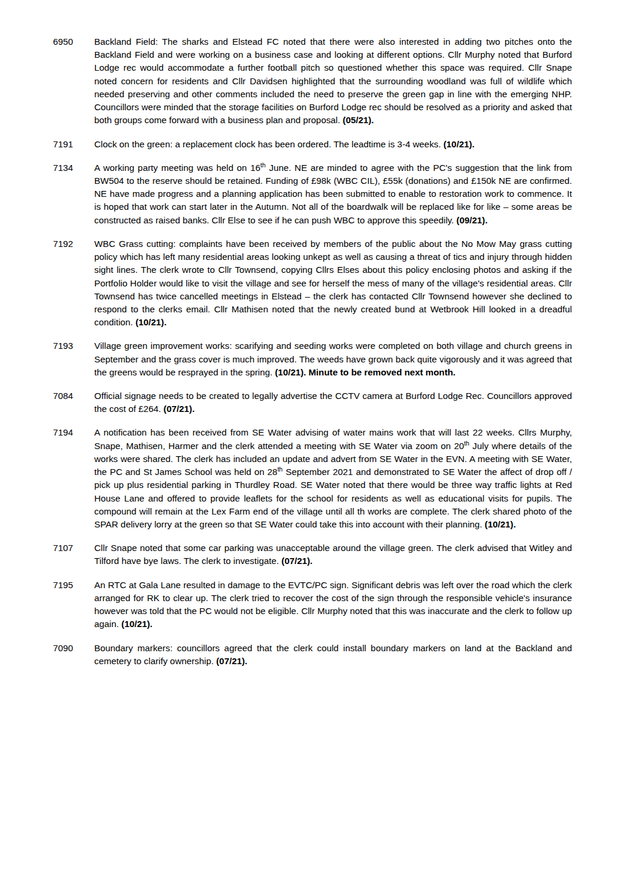| 6950 | Backland Field: The sharks and Elstead FC noted that there were also interested in adding two pitches onto the Backland Field and were working on a business case and looking at different options. Cllr Murphy noted that Burford Lodge rec would accommodate a further football pitch so questioned whether this space was required. Cllr Snape noted concern for residents and Cllr Davidsen highlighted that the surrounding woodland was full of wildlife which needed preserving and other comments included the need to preserve the green gap in line with the emerging NHP. Councillors were minded that the storage facilities on Burford Lodge rec should be resolved as a priority and asked that both groups come forward with a business plan and proposal. (05/21). |
| 7191 | Clock on the green: a replacement clock has been ordered. The leadtime is 3-4 weeks. (10/21). |
| 7134 | A working party meeting was held on 16 th June. NE are minded to agree with the PC's suggestion that the link from BW504 to the reserve should be retained. Funding of £98k (WBC CIL), £55k (donations) and £150k NE are confirmed. NE have made progress and a planning application has been submitted to enable to restoration work to commence. It is hoped that work can start later in the Autumn. Not all of the boardwalk will be replaced like for like – some areas be constructed as raised banks. Cllr Else to see if he can push WBC to approve this speedily. (09/21). |
| 7192 | WBC Grass cutting: complaints have been received by members of the public about the No Mow May grass cutting policy which has left many residential areas looking unkept as well as causing a threat of tics and injury through hidden sight lines. The clerk wrote to Cllr Townsend, copying Cllrs Elses about this policy enclosing photos and asking if the Portfolio Holder would like to visit the village and see for herself the mess of many of the village's residential areas. Cllr Townsend has twice cancelled meetings in Elstead – the clerk has contacted Cllr Townsend however she declined to respond to the clerks email. Cllr Mathisen noted that the newly created bund at Wetbrook Hill looked in a dreadful condition. (10/21). |
| 7193 | Village green improvement works: scarifying and seeding works were completed on both village and church greens in September and the grass cover is much improved. The weeds have grown back quite vigorously and it was agreed that the greens would be resprayed in the spring. (10/21). Minute to be removed next month. |
| 7084 | Official signage needs to be created to legally advertise the CCTV camera at Burford Lodge Rec. Councillors approved the cost of £264. (07/21). |
| 7194 | A notification has been received from SE Water advising of water mains work that will last 22 weeks. Cllrs Murphy, Snape, Mathisen, Harmer and the clerk attended a meeting with SE Water via zoom on 20 th July where details of the works were shared. The clerk has included an update and advert from SE Water in the EVN. A meeting with SE Water, the PC and St James School was held on 28 th September 2021 and demonstrated to SE Water the affect of drop off / pick up plus residential parking in Thurdley Road. SE Water noted that there would be three way traffic lights at Red House Lane and offered to provide leaflets for the school for residents as well as educational visits for pupils. The compound will remain at the Lex Farm end of the village until all th works are complete. The clerk shared photo of the SPAR delivery lorry at the green so that SE Water could take this into account with their planning. (10/21). |
| 7107 | Cllr Snape noted that some car parking was unacceptable around the village green. The clerk advised that Witley and Tilford have bye laws. The clerk to investigate. (07/21). |
| 7195 | An RTC at Gala Lane resulted in damage to the EVTC/PC sign. Significant debris was left over the road which the clerk arranged for RK to clear up. The clerk tried to recover the cost of the sign through the responsible vehicle's insurance however was told that the PC would not be eligible. Cllr Murphy noted that this was inaccurate and the clerk to follow up again. (10/21). |
| 7090 | Boundary markers: councillors agreed that the clerk could install boundary markers on land at the Backland and cemetery to clarify ownership. (07/21). |